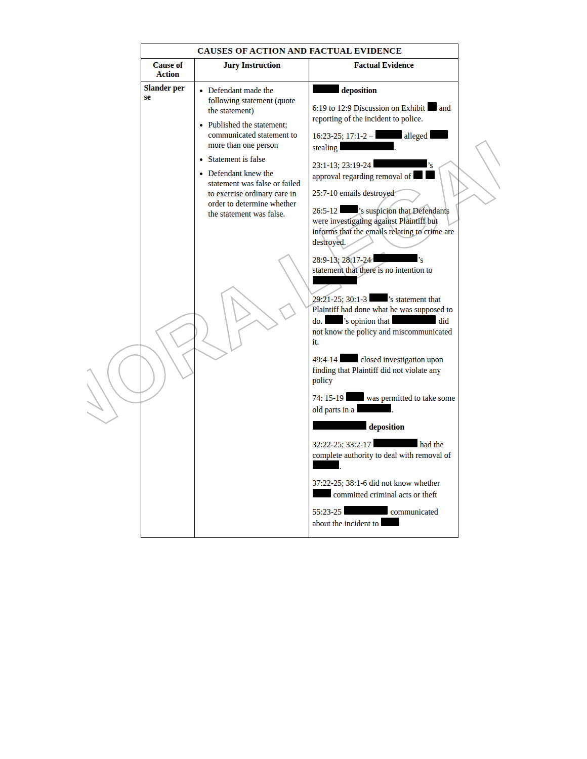NORA.LEGAL
| CAUSES OF ACTION AND FACTUAL EVIDENCE |
| Cause of Action | Jury Instruction | Factual Evidence |
| Slander per se | Defendant made the following statement (quote the statement) Published the statement; communicated statement to more than one person Statement is false Defendant knew the statement was false or failed to exercise ordinary care in order to determine whether the statement was false. | deposition 6:19 to 12:9 Discussion on Exhibit and reporting of the incident to police. 16:23-25; 17:1-2 – alleged stealing . 23:1-13; 23:19-24 ’s approval regarding removal of 25:7-10 emails destroyed 26:5-12 ’s suspicion that Defendants were investigating against Plaintiff but informs that the emails relating to crime are destroyed. 28:9-13; 28:17-24 ’s statement that there is no intention to 29:21-25; 30:1-3 ’s statement that Plaintiff had done what he was supposed to do. ’s opinion that did not know the policy and miscommunicated it. 49:4-14 closed investigation upon finding that Plaintiff did not violate any policy 74: 15-19 was permitted to take some old parts in a . deposition 32:22-25; 33:2-17 had the complete authority to deal with removal of . 37:22-25; 38:1-6 did not know whether committed criminal acts or theft 55:23-25 communicated about the incident to |